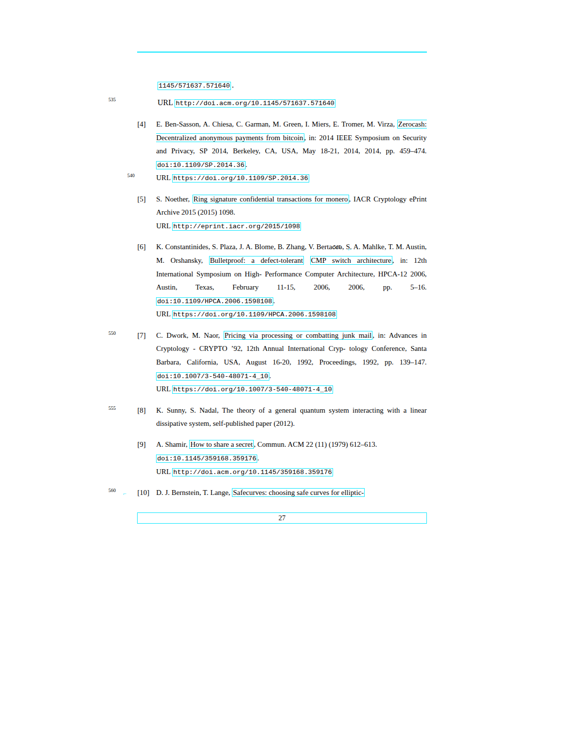1145/571637.571640.
535
URL http://doi.acm.org/10.1145/571637.571640
[4] E. Ben-Sasson, A. Chiesa, C. Garman, M. Green, I. Miers, E. Tromer, M. Virza, Zerocash: Decentralized anonymous payments from bitcoin, in: 2014 IEEE Symposium on Security and Privacy, SP 2014, Berkeley, CA, USA, May 18-21, 2014, 2014, pp. 459–474. doi:10.1109/SP.2014.36. 540 URL https://doi.org/10.1109/SP.2014.36
[5] S. Noether, Ring signature confidential transactions for monero, IACR Cryptology ePrint Archive 2015 (2015) 1098. URL http://eprint.iacr.org/2015/1098
[6] K. Constantinides, S. Plaza, J. A. Blome, B. Zhang, V. Bertacco, S. A. 545 ⌐ Mahlke, T. M. Austin, M. Orshansky, Bulletproof: a defect-tolerant CMP switch architecture, in: 12th International Symposium on High- Performance Computer Architecture, HPCA-12 2006, Austin, Texas, February 11-15, 2006, 2006, pp. 5–16. doi:10.1109/HPCA.2006.1598108. URL https://doi.org/10.1109/HPCA.2006.1598108
550 [7] C. Dwork, M. Naor, Pricing via processing or combatting junk mail, in: Advances in Cryptology - CRYPTO ’92, 12th Annual International Cryp- tology Conference, Santa Barbara, California, USA, August 16-20, 1992, Proceedings, 1992, pp. 139–147. doi:10.1007/3-540-48071-4_10. URL https://doi.org/10.1007/3-540-48071-4_10
555 [8] K. Sunny, S. Nadal, The theory of a general quantum system interacting with a linear dissipative system, self-published paper (2012).
[9] A. Shamir, How to share a secret, Commun. ACM 22 (11) (1979) 612–613. doi:10.1145/359168.359176. URL http://doi.acm.org/10.1145/359168.359176
560 ⌐ [10] D. J. Bernstein, T. Lange, Safecurves: choosing safe curves for elliptic-
27